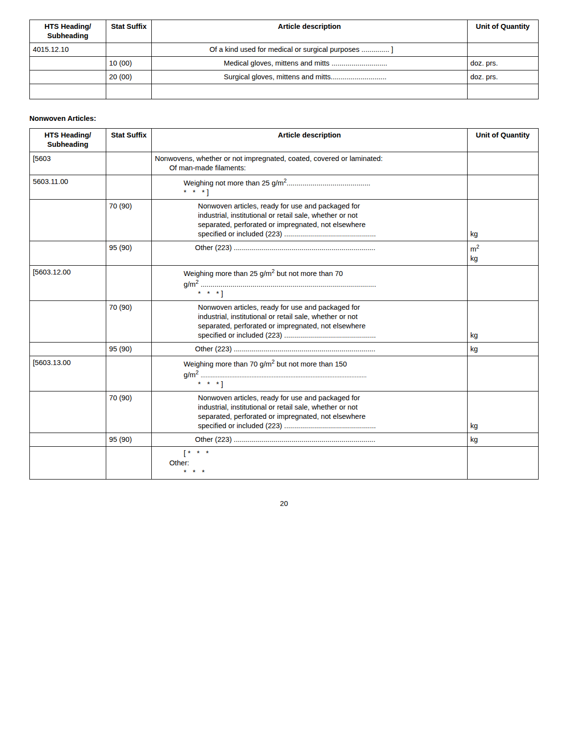| HTS Heading/ Subheading | Stat Suffix | Article description | Unit of Quantity |
| --- | --- | --- | --- |
| 4015.12.10 | | Of a kind used for medical or surgical purposes .............. ] | |
| | 10 (00) | Medical gloves, mittens and mitts ............................ | doz. prs. |
| | 20 (00) | Surgical gloves, mittens and mitts............................ | doz. prs. |
Nonwoven Articles:
| HTS Heading/ Subheading | Stat Suffix | Article description | Unit of Quantity |
| --- | --- | --- | --- |
| [5603 | | Nonwovens, whether or not impregnated, coated, covered or laminated: Of man-made filaments: | |
| 5603.11.00 | | Weighing not more than 25 g/m 2 .......................................... * * *] | |
| | 70 (90) | Nonwoven articles, ready for use and packaged for industrial, institutional or retail sale, whether or not separated, perforated or impregnated, not elsewhere specified or included (223) .............................................. | kg |
| | 95 (90) | Other (223) ....................................................................... | m 2 kg |
| [5603.12.00 | | Weighing more than 25 g/m 2 but not more than 70 g/m 2 ........................................................................................ * * *] | |
| | 70 (90) | Nonwoven articles, ready for use and packaged for industrial, institutional or retail sale, whether or not separated, perforated or impregnated, not elsewhere specified or included (223) .............................................. | kg |
| | 95 (90) | Other (223) ....................................................................... | kg |
| [5603.13.00 | | Weighing more than 70 g/m 2 but not more than 150 g/m 2 .................................................................................................. * * *] | |
| | 70 (90) | Nonwoven articles, ready for use and packaged for industrial, institutional or retail sale, whether or not separated, perforated or impregnated, not elsewhere specified or included (223) .............................................. | kg |
| | 95 (90) | Other (223) ....................................................................... | kg |
| | | [* * * Other: * * * | |
20